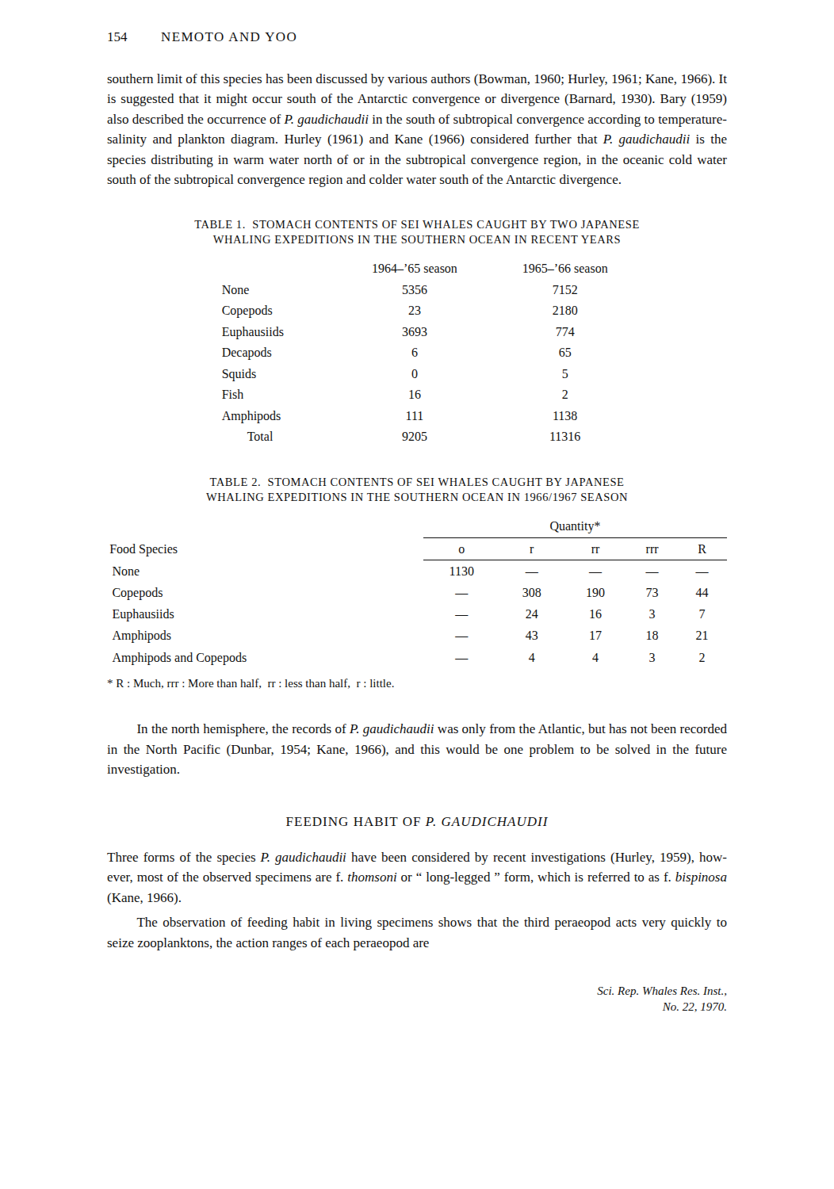154 NEMOTO AND YOO
southern limit of this species has been discussed by various authors (Bowman, 1960; Hurley, 1961; Kane, 1966). It is suggested that it might occur south of the Antarctic convergence or divergence (Barnard, 1930). Bary (1959) also described the occurrence of P. gaudichaudii in the south of subtropical convergence according to temperature-salinity and plankton diagram. Hurley (1961) and Kane (1966) considered further that P. gaudichaudii is the species distributing in warm water north of or in the subtropical convergence region, in the oceanic cold water south of the subtropical convergence region and colder water south of the Antarctic divergence.
TABLE 1. STOMACH CONTENTS OF SEI WHALES CAUGHT BY TWO JAPANESE
WHALING EXPEDITIONS IN THE SOUTHERN OCEAN IN RECENT YEARS
| | 1964–’65 season | 1965–’66 season |
| --- | --- | --- |
| None | 5356 | 7152 |
| Copepods | 23 | 2180 |
| Euphausiids | 3693 | 774 |
| Decapods | 6 | 65 |
| Squids | 0 | 5 |
| Fish | 16 | 2 |
| Amphipods | 111 | 1138 |
| Total | 9205 | 11316 |
TABLE 2. STOMACH CONTENTS OF SEI WHALES CAUGHT BY JAPANESE
WHALING EXPEDITIONS IN THE SOUTHERN OCEAN IN 1966/1967 SEASON
| Food Species | Quantity* |
| --- | --- |
| o | r | rr | rrr | R |
| None | 1130 | — | — | — | — |
| Copepods | — | 308 | 190 | 73 | 44 |
| Euphausiids | — | 24 | 16 | 3 | 7 |
| Amphipods | — | 43 | 17 | 18 | 21 |
| Amphipods and Copepods | — | 4 | 4 | 3 | 2 |
* R : Much, rrr : More than half, rr : less than half, r : little.
In the north hemisphere, the records of P. gaudichaudii was only from the Atlantic, but has not been recorded in the North Pacific (Dunbar, 1954; Kane, 1966), and this would be one problem to be solved in the future investigation.
FEEDING HABIT OF P. GAUDICHAUDII
Three forms of the species P. gaudichaudii have been considered by recent investigations (Hurley, 1959), however, most of the observed specimens are f. thomsoni or “ long-legged ” form, which is referred to as f. bispinosa (Kane, 1966).
The observation of feeding habit in living specimens shows that the third peraeopod acts very quickly to seize zooplanktons, the action ranges of each peraeopod are
Sci. Rep. Whales Res. Inst.,
No. 22, 1970.